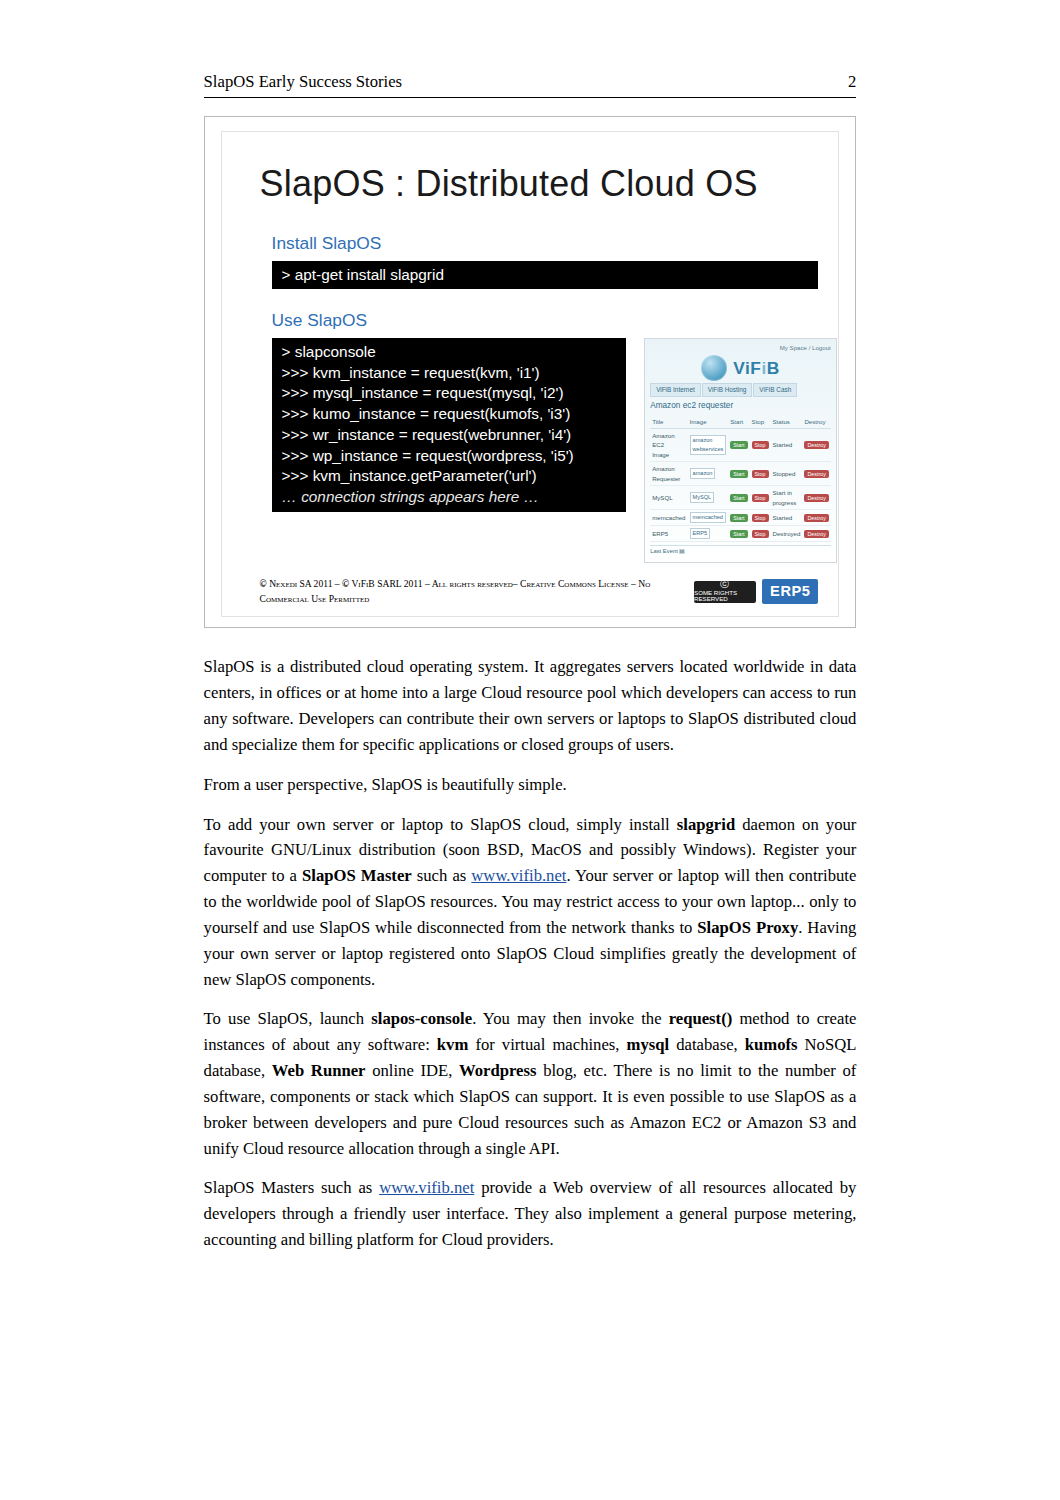SlapOS Early Success Stories 2
SlapOS : Distributed Cloud OS
Install SlapOS
> apt-get install slapgrid
Use SlapOS
> slapconsole
>>> kvm_instance = request(kvm, 'i1')
>>> mysql_instance = request(mysql, 'i2')
>>> kumo_instance = request(kumofs, 'i3')
>>> wr_instance = request(webrunner, 'i4')
>>> wp_instance = request(wordpress, 'i5')
>>> kvm_instance.getParameter('url')
… connection strings appears here …
My Space / Logout
ViFi B
ViFiB Internet ViFiB Hosting ViFiB Cash
Amazon ec2 requester
| Title | Image | Start | Stop | Status | Destroy |
| --- | --- | --- | --- | --- | --- |
| Amazon EC2 Image | amazon webservices | Start | Stop | Started | Destroy |
| Amazon Requester | amazon | Start | Stop | Stopped | Destroy |
| MySQL | MySQL | Start | Stop | Start in progress | Destroy |
| memcached | memcached | Start | Stop | Started | Destroy |
| ERP5 | ERP5 | Start | Stop | Destroyed | Destroy |
Last Event ▤
© Nexedi SA 2011 – © ViFiB SARL 2011 – All rights reserved– Creative Commons License – No Commercial Use Permitted
ⓒ SOME RIGHTS RESERVED
ERP5
SlapOS is a distributed cloud operating system. It aggregates servers located worldwide in data centers, in offices or at home into a large Cloud resource pool which developers can access to run any software. Developers can contribute their own servers or laptops to SlapOS distributed cloud and specialize them for specific applications or closed groups of users.
From a user perspective, SlapOS is beautifully simple.
To add your own server or laptop to SlapOS cloud, simply install slapgrid daemon on your favourite GNU/Linux distribution (soon BSD, MacOS and possibly Windows). Register your computer to a SlapOS Master such as www.vifib.net. Your server or laptop will then contribute to the worldwide pool of SlapOS resources. You may restrict access to your own laptop... only to yourself and use SlapOS while disconnected from the network thanks to SlapOS Proxy. Having your own server or laptop registered onto SlapOS Cloud simplifies greatly the development of new SlapOS components.
To use SlapOS, launch slapos-console. You may then invoke the request() method to create instances of about any software: kvm for virtual machines, mysql database, kumofs NoSQL database, Web Runner online IDE, Wordpress blog, etc. There is no limit to the number of software, components or stack which SlapOS can support. It is even possible to use SlapOS as a broker between developers and pure Cloud resources such as Amazon EC2 or Amazon S3 and unify Cloud resource allocation through a single API.
SlapOS Masters such as www.vifib.net provide a Web overview of all resources allocated by developers through a friendly user interface. They also implement a general purpose metering, accounting and billing platform for Cloud providers.